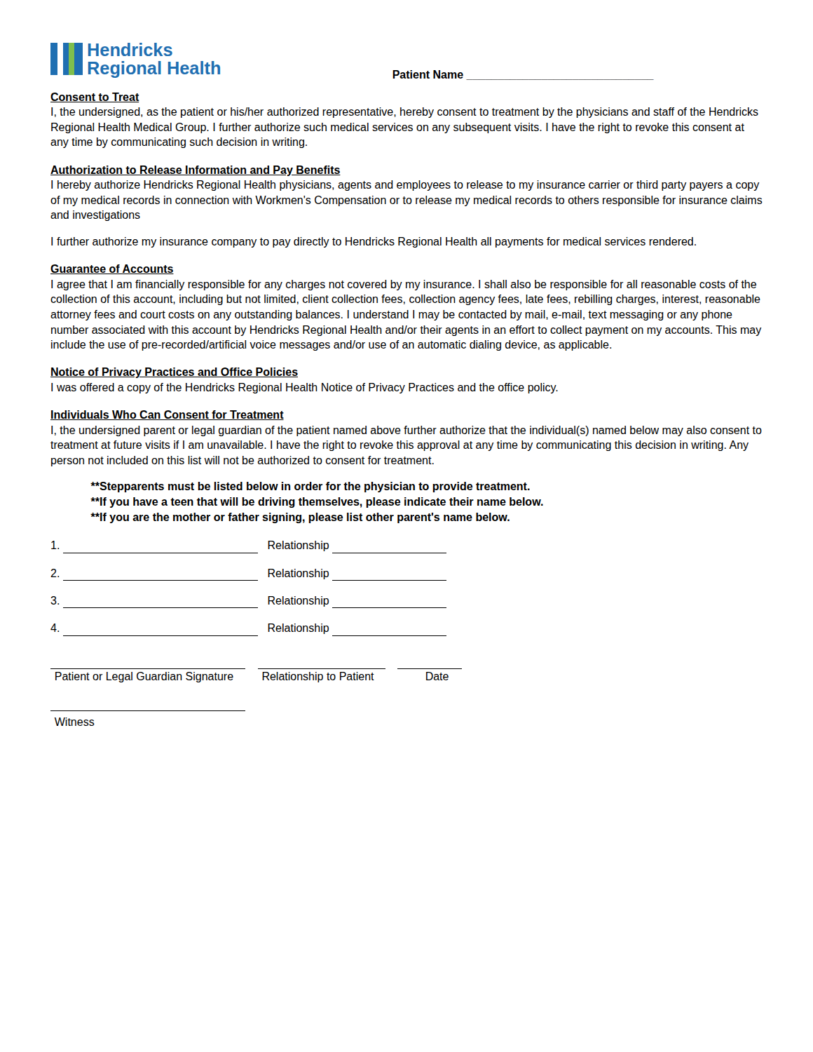Hendricks
Regional Health
Patient Name ______________________________
Consent to Treat
I, the undersigned, as the patient or his/her authorized representative, hereby consent to treatment by the physicians and staff of the Hendricks Regional Health Medical Group. I further authorize such medical services on any subsequent visits. I have the right to revoke this consent at any time by communicating such decision in writing.
Authorization to Release Information and Pay Benefits
I hereby authorize Hendricks Regional Health physicians, agents and employees to release to my insurance carrier or third party payers a copy of my medical records in connection with Workmen's Compensation or to release my medical records to others responsible for insurance claims and investigations
I further authorize my insurance company to pay directly to Hendricks Regional Health all payments for medical services rendered.
Guarantee of Accounts
I agree that I am financially responsible for any charges not covered by my insurance. I shall also be responsible for all reasonable costs of the collection of this account, including but not limited, client collection fees, collection agency fees, late fees, rebilling charges, interest, reasonable attorney fees and court costs on any outstanding balances. I understand I may be contacted by mail, e-mail, text messaging or any phone number associated with this account by Hendricks Regional Health and/or their agents in an effort to collect payment on my accounts. This may include the use of pre-recorded/artificial voice messages and/or use of an automatic dialing device, as applicable.
Notice of Privacy Practices and Office Policies
I was offered a copy of the Hendricks Regional Health Notice of Privacy Practices and the office policy.
Individuals Who Can Consent for Treatment
I, the undersigned parent or legal guardian of the patient named above further authorize that the individual(s) named below may also consent to treatment at future visits if I am unavailable. I have the right to revoke this approval at any time by communicating this decision in writing. Any person not included on this list will not be authorized to consent for treatment.
**Stepparents must be listed below in order for the physician to provide treatment.
**If you have a teen that will be driving themselves, please indicate their name below.
**If you are the mother or father signing, please list other parent's name below.
1. Relationship
2. Relationship
3. Relationship
4. Relationship
Patient or Legal Guardian Signature Relationship to Patient Date
Witness